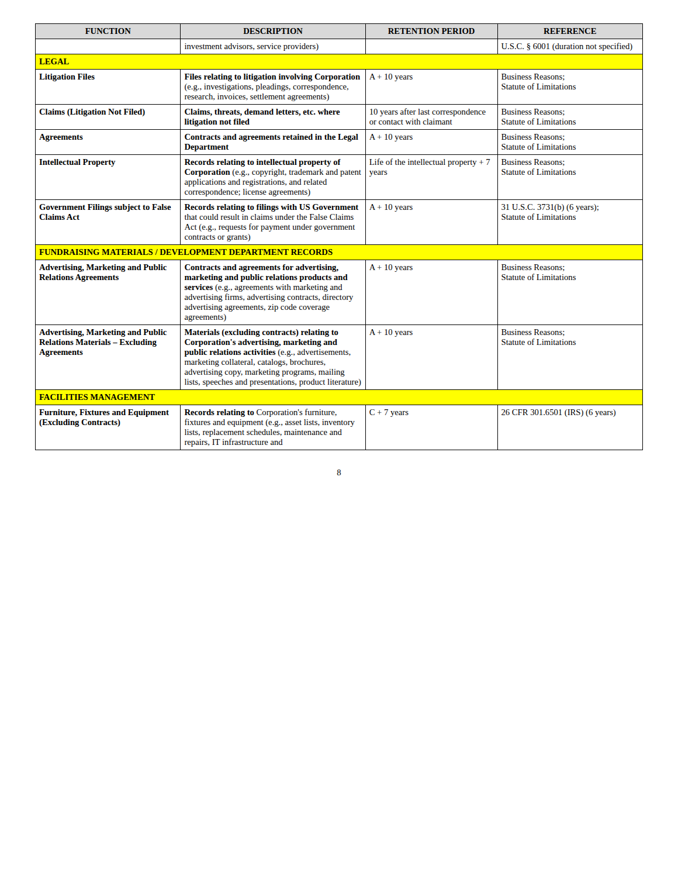| Function | Description | Retention Period | Reference |
| --- | --- | --- | --- |
| | investment advisors, service providers) | | U.S.C. § 6001 (duration not specified) |
| Legal |
| Litigation Files | Files relating to litigation involving Corporation (e.g., investigations, pleadings, correspondence, research, invoices, settlement agreements) | A + 10 years | Business Reasons; Statute of Limitations |
| Claims (Litigation Not Filed) | Claims, threats, demand letters, etc. where litigation not filed | 10 years after last correspondence or contact with claimant | Business Reasons; Statute of Limitations |
| Agreements | Contracts and agreements retained in the Legal Department | A + 10 years | Business Reasons; Statute of Limitations |
| Intellectual Property | Records relating to intellectual property of Corporation (e.g., copyright, trademark and patent applications and registrations, and related correspondence; license agreements) | Life of the intellectual property + 7 years | Business Reasons; Statute of Limitations |
| Government Filings subject to False Claims Act | Records relating to filings with US Government that could result in claims under the False Claims Act (e.g., requests for payment under government contracts or grants) | A + 10 years | 31 U.S.C. 3731(b) (6 years); Statute of Limitations |
| Fundraising Materials / Development Department Records |
| Advertising, Marketing and Public Relations Agreements | Contracts and agreements for advertising, marketing and public relations products and services (e.g., agreements with marketing and advertising firms, advertising contracts, directory advertising agreements, zip code coverage agreements) | A + 10 years | Business Reasons; Statute of Limitations |
| Advertising, Marketing and Public Relations Materials – Excluding Agreements | Materials (excluding contracts) relating to Corporation's advertising, marketing and public relations activities (e.g., advertisements, marketing collateral, catalogs, brochures, advertising copy, marketing programs, mailing lists, speeches and presentations, product literature) | A + 10 years | Business Reasons; Statute of Limitations |
| Facilities Management |
| Furniture, Fixtures and Equipment (Excluding Contracts) | Records relating to Corporation's furniture, fixtures and equipment (e.g., asset lists, inventory lists, replacement schedules, maintenance and repairs, IT infrastructure and | C + 7 years | 26 CFR 301.6501 (IRS) (6 years) |
8